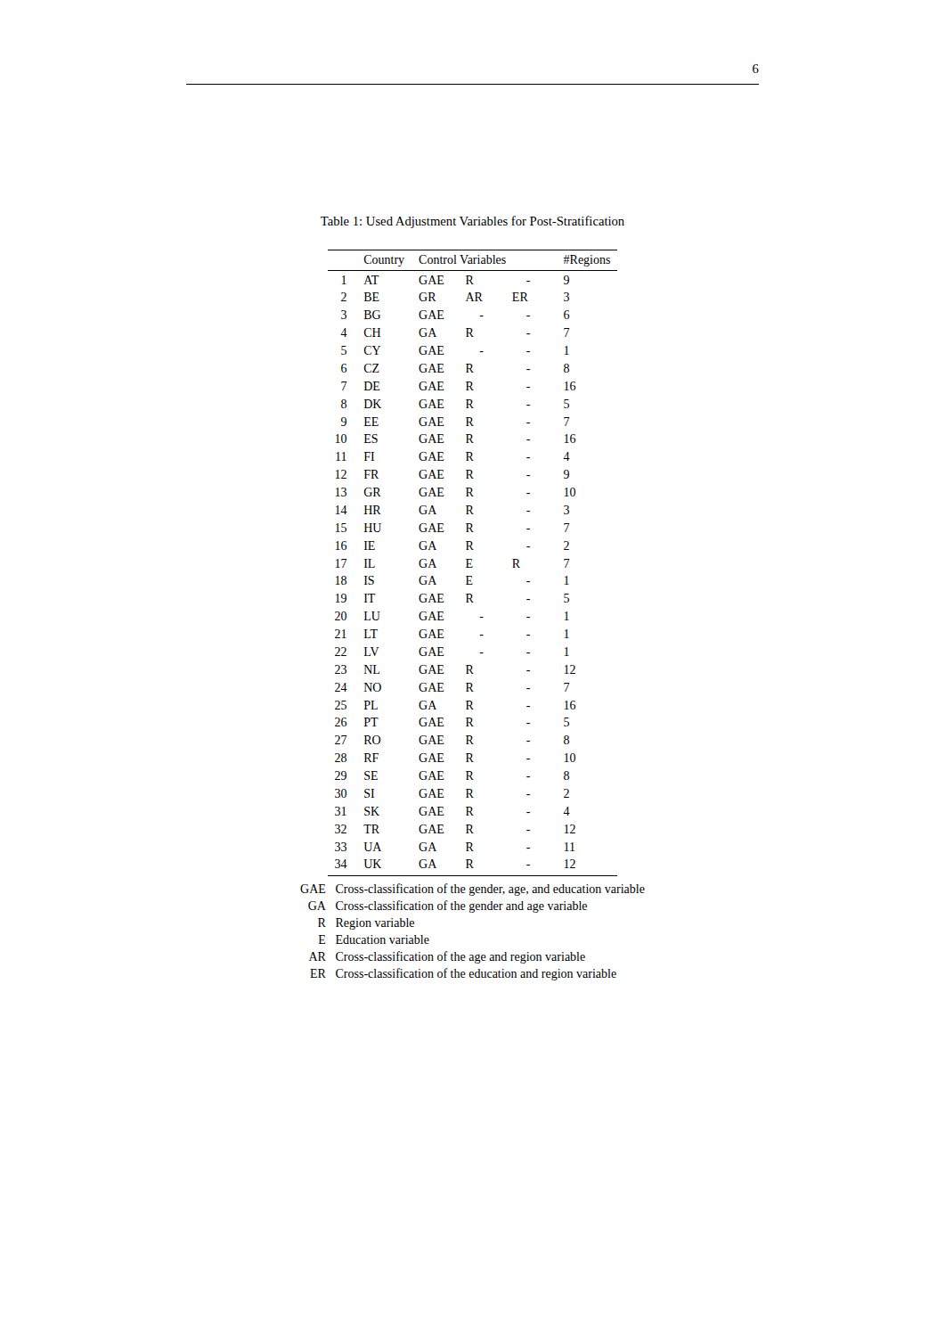6
Table 1: Used Adjustment Variables for Post-Stratification
| | Country | Control Variables | #Regions |
| --- | --- | --- | --- |
| 1 | AT | GAE | R | - | 9 |
| 2 | BE | GR | AR | ER | 3 |
| 3 | BG | GAE | - | - | 6 |
| 4 | CH | GA | R | - | 7 |
| 5 | CY | GAE | - | - | 1 |
| 6 | CZ | GAE | R | - | 8 |
| 7 | DE | GAE | R | - | 16 |
| 8 | DK | GAE | R | - | 5 |
| 9 | EE | GAE | R | - | 7 |
| 10 | ES | GAE | R | - | 16 |
| 11 | FI | GAE | R | - | 4 |
| 12 | FR | GAE | R | - | 9 |
| 13 | GR | GAE | R | - | 10 |
| 14 | HR | GA | R | - | 3 |
| 15 | HU | GAE | R | - | 7 |
| 16 | IE | GA | R | - | 2 |
| 17 | IL | GA | E | R | 7 |
| 18 | IS | GA | E | - | 1 |
| 19 | IT | GAE | R | - | 5 |
| 20 | LU | GAE | - | - | 1 |
| 21 | LT | GAE | - | - | 1 |
| 22 | LV | GAE | - | - | 1 |
| 23 | NL | GAE | R | - | 12 |
| 24 | NO | GAE | R | - | 7 |
| 25 | PL | GA | R | - | 16 |
| 26 | PT | GAE | R | - | 5 |
| 27 | RO | GAE | R | - | 8 |
| 28 | RF | GAE | R | - | 10 |
| 29 | SE | GAE | R | - | 8 |
| 30 | SI | GAE | R | - | 2 |
| 31 | SK | GAE | R | - | 4 |
| 32 | TR | GAE | R | - | 12 |
| 33 | UA | GA | R | - | 11 |
| 34 | UK | GA | R | - | 12 |
| GAE | Cross-classification of the gender, age, and education variable |
| GA | Cross-classification of the gender and age variable |
| R | Region variable |
| E | Education variable |
| AR | Cross-classification of the age and region variable |
| ER | Cross-classification of the education and region variable |